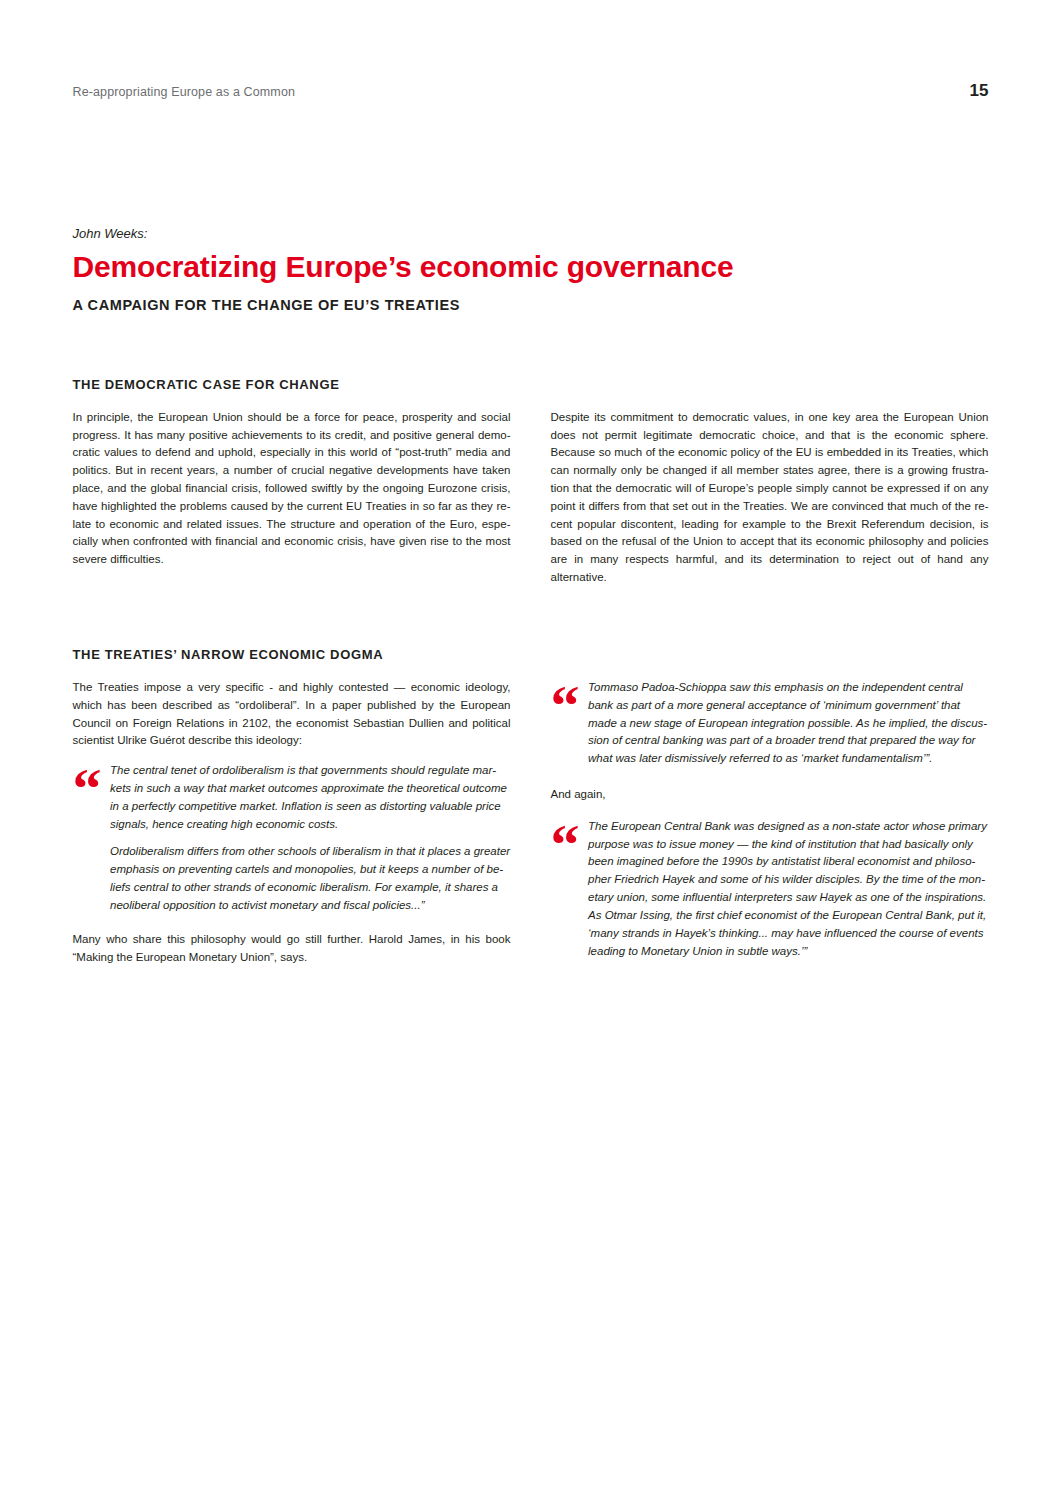Re-appropriating Europe as a Common
15
John Weeks:
Democratizing Europe’s economic governance
A campaign for the change of EU’s treaties
The democratic case for change
In principle, the European Union should be a force for peace, prosperity and social progress. It has many positive achievements to its credit, and positive general democratic values to defend and uphold, especially in this world of “post-truth” media and politics. But in recent years, a number of crucial negative developments have taken place, and the global financial crisis, followed swiftly by the ongoing Eurozone crisis, have highlighted the problems caused by the current EU Treaties in so far as they relate to economic and related issues. The structure and operation of the Euro, especially when confronted with financial and economic crisis, have given rise to the most severe difficulties.
Despite its commitment to democratic values, in one key area the European Union does not permit legitimate democratic choice, and that is the economic sphere. Because so much of the economic policy of the EU is embedded in its Treaties, which can normally only be changed if all member states agree, there is a growing frustration that the democratic will of Europe’s people simply cannot be expressed if on any point it differs from that set out in the Treaties. We are convinced that much of the recent popular discontent, leading for example to the Brexit Referendum decision, is based on the refusal of the Union to accept that its economic philosophy and policies are in many respects harmful, and its determination to reject out of hand any alternative.
The treaties’ narrow economic dogma
The Treaties impose a very specific - and highly contested — economic ideology, which has been described as “ordoliberal”. In a paper published by the European Council on Foreign Relations in 2102, the economist Sebastian Dullien and political scientist Ulrike Guérot describe this ideology:
“
The central tenet of ordoliberalism is that governments should regulate markets in such a way that market outcomes approximate the theoretical outcome in a perfectly competitive market. Inflation is seen as distorting valuable price signals, hence creating high economic costs.
Ordoliberalism differs from other schools of liberalism in that it places a greater emphasis on preventing cartels and monopolies, but it keeps a number of beliefs central to other strands of economic liberalism. For example, it shares a neoliberal opposition to activist monetary and fiscal policies...”
Many who share this philosophy would go still further. Harold James, in his book “Making the European Monetary Union”, says.
“
Tommaso Padoa-Schioppa saw this emphasis on the independent central bank as part of a more general acceptance of ‘minimum government’ that made a new stage of European integration possible. As he implied, the discussion of central banking was part of a broader trend that prepared the way for what was later dismissively referred to as ‘market fundamentalism’”.
And again,
“
The European Central Bank was designed as a non-state actor whose primary purpose was to issue money — the kind of institution that had basically only been imagined before the 1990s by antistatist liberal economist and philosopher Friedrich Hayek and some of his wilder disciples. By the time of the monetary union, some influential interpreters saw Hayek as one of the inspirations. As Otmar Issing, the first chief economist of the European Central Bank, put it, ‘many strands in Hayek’s thinking... may have influenced the course of events leading to Monetary Union in subtle ways.’”